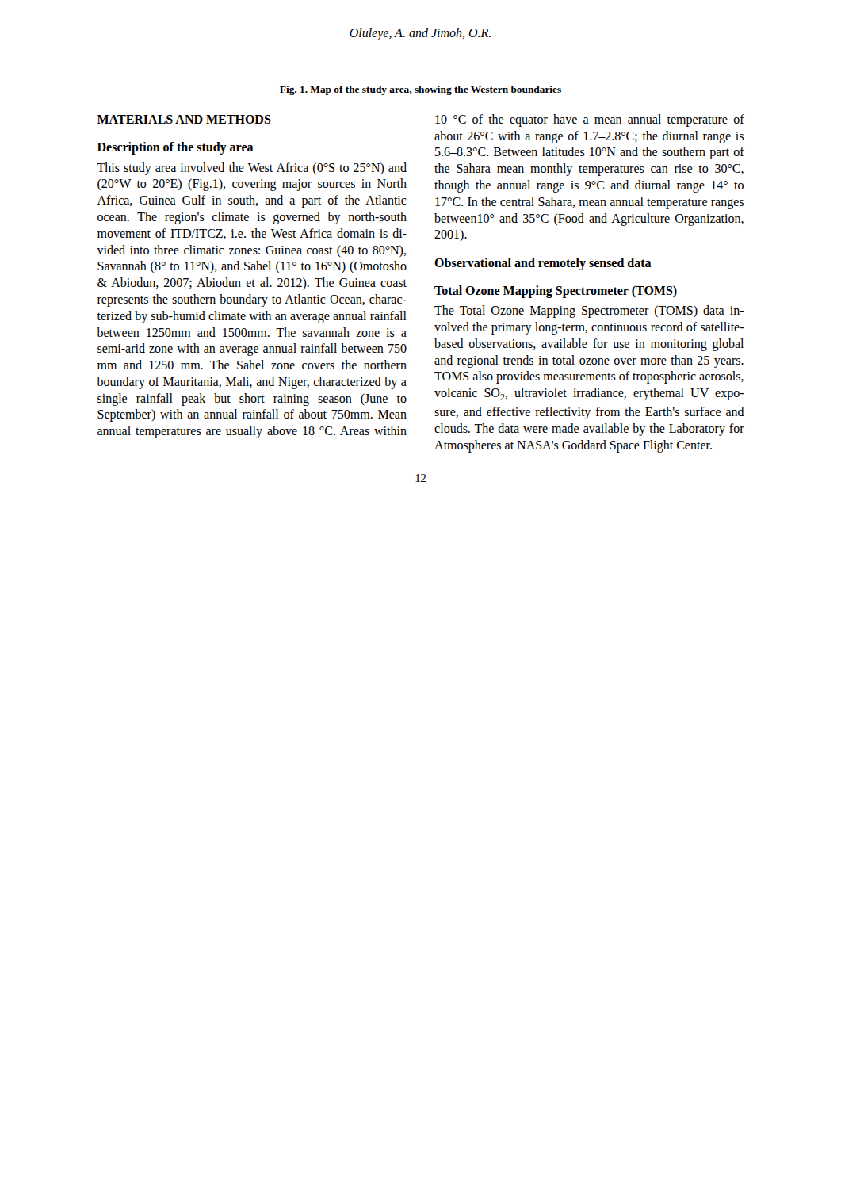Oluleye, A. and Jimoh, O.R.
Fig. 1. Map of the study area, showing the Western boundaries
MATERIALS AND METHODS
Description of the study area
This study area involved the West Africa (0°S to 25°N) and (20°W to 20°E) (Fig.1), covering major sources in North Africa, Guinea Gulf in south, and a part of the Atlantic ocean. The region's climate is governed by north-south movement of ITD/ITCZ, i.e. the West Africa domain is divided into three climatic zones: Guinea coast (40 to 80°N), Savannah (8° to 11°N), and Sahel (11° to 16°N) (Omotosho & Abiodun, 2007; Abiodun et al. 2012). The Guinea coast represents the southern boundary to Atlantic Ocean, characterized by sub-humid climate with an average annual rainfall between 1250mm and 1500mm. The savannah zone is a semi-arid zone with an average annual rainfall between 750 mm and 1250 mm. The Sahel zone covers the northern boundary of Mauritania, Mali, and Niger, characterized by a single rainfall peak but short raining season (June to September) with an annual rainfall of about 750mm. Mean annual temperatures are usually above 18 °C. Areas within 10 °C of the equator have a mean annual temperature of about 26°C with a range of 1.7–2.8°C; the diurnal range is 5.6–8.3°C. Between latitudes 10°N and the southern part of the Sahara mean monthly temperatures can rise to 30°C, though the annual range is 9°C and diurnal range 14° to 17°C. In the central Sahara, mean annual temperature ranges between10° and 35°C (Food and Agriculture Organization, 2001).
Observational and remotely sensed data
Total Ozone Mapping Spectrometer (TOMS)
The Total Ozone Mapping Spectrometer (TOMS) data involved the primary long-term, continuous record of satellite-based observations, available for use in monitoring global and regional trends in total ozone over more than 25 years. TOMS also provides measurements of tropospheric aerosols, volcanic SO2, ultraviolet irradiance, erythemal UV exposure, and effective reflectivity from the Earth's surface and clouds. The data were made available by the Laboratory for Atmospheres at NASA's Goddard Space Flight Center.
12